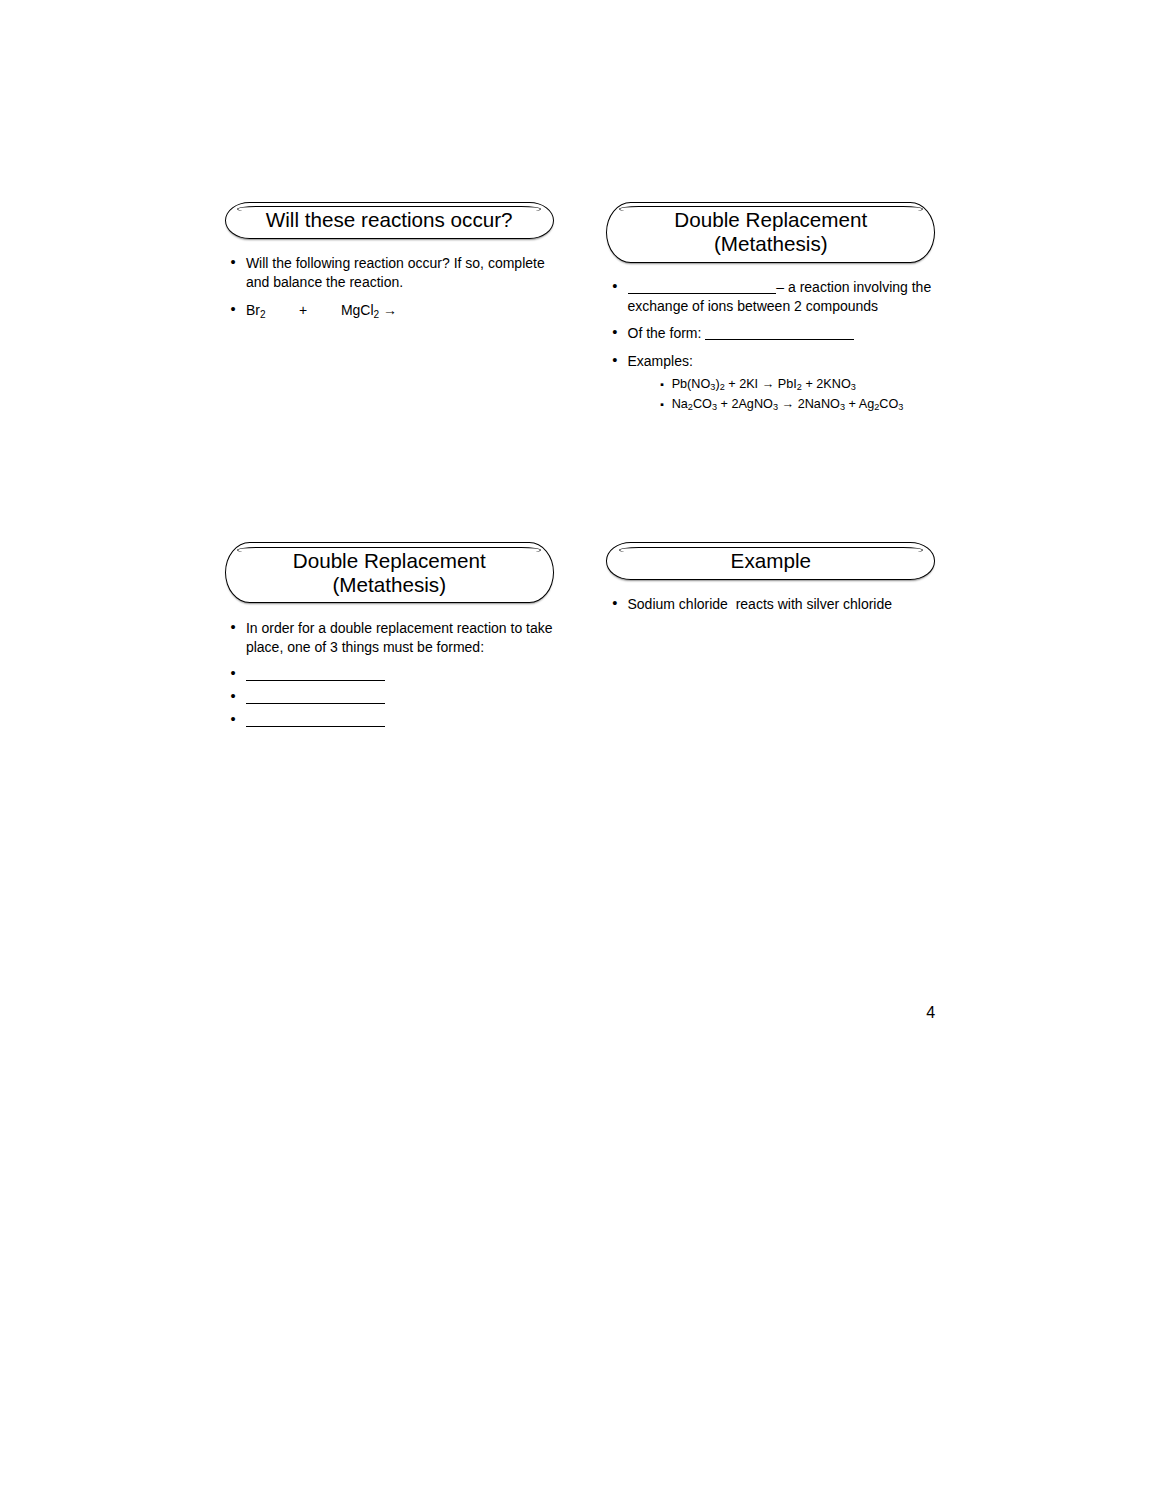Will these reactions occur?
Will the following reaction occur? If so, complete and balance the reaction.
Br2 + MgCl2 →
Double Replacement
(Metathesis)
– a reaction involving the exchange of ions between 2 compounds
Of the form:
Examples:
Pb(NO3)2 + 2KI → PbI2 + 2KNO3
Na2CO3 + 2AgNO3 → 2NaNO3 + Ag2CO3
Double Replacement
(Metathesis)
In order for a double replacement reaction to take place, one of 3 things must be formed:
Example
Sodium chloride reacts with silver chloride
4